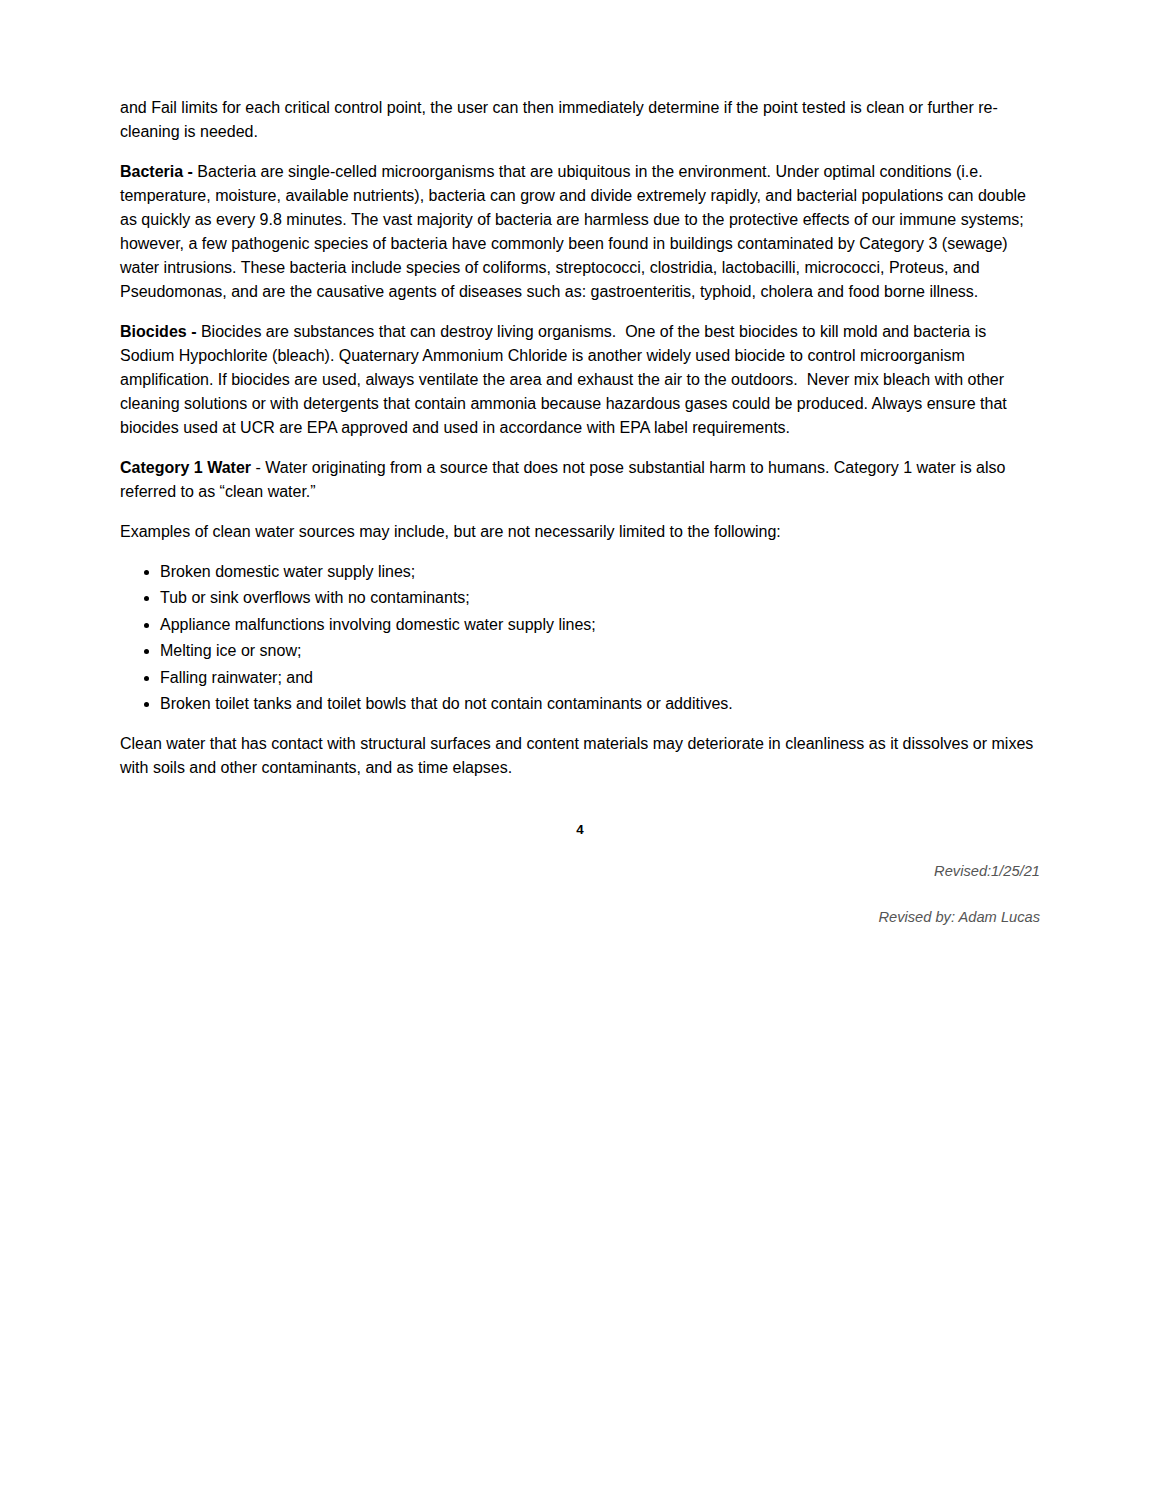and Fail limits for each critical control point, the user can then immediately determine if the point tested is clean or further re-cleaning is needed.
Bacteria - Bacteria are single-celled microorganisms that are ubiquitous in the environment. Under optimal conditions (i.e. temperature, moisture, available nutrients), bacteria can grow and divide extremely rapidly, and bacterial populations can double as quickly as every 9.8 minutes. The vast majority of bacteria are harmless due to the protective effects of our immune systems; however, a few pathogenic species of bacteria have commonly been found in buildings contaminated by Category 3 (sewage) water intrusions. These bacteria include species of coliforms, streptococci, clostridia, lactobacilli, micrococci, Proteus, and Pseudomonas, and are the causative agents of diseases such as: gastroenteritis, typhoid, cholera and food borne illness.
Biocides - Biocides are substances that can destroy living organisms. One of the best biocides to kill mold and bacteria is Sodium Hypochlorite (bleach). Quaternary Ammonium Chloride is another widely used biocide to control microorganism amplification. If biocides are used, always ventilate the area and exhaust the air to the outdoors. Never mix bleach with other cleaning solutions or with detergents that contain ammonia because hazardous gases could be produced. Always ensure that biocides used at UCR are EPA approved and used in accordance with EPA label requirements.
Category 1 Water - Water originating from a source that does not pose substantial harm to humans. Category 1 water is also referred to as “clean water.”
Examples of clean water sources may include, but are not necessarily limited to the following:
Broken domestic water supply lines;
Tub or sink overflows with no contaminants;
Appliance malfunctions involving domestic water supply lines;
Melting ice or snow;
Falling rainwater; and
Broken toilet tanks and toilet bowls that do not contain contaminants or additives.
Clean water that has contact with structural surfaces and content materials may deteriorate in cleanliness as it dissolves or mixes with soils and other contaminants, and as time elapses.
4
Revised:1/25/21
Revised by: Adam Lucas